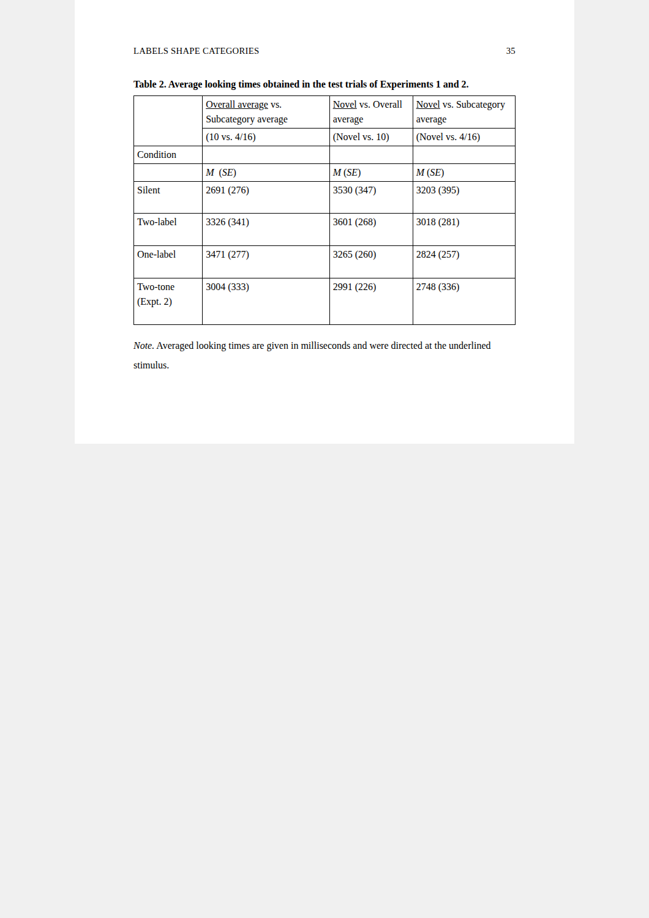Labels Shape Categories 35
Table 2. Average looking times obtained in the test trials of Experiments 1 and 2.
| | Overall average vs. Subcategory average | Novel vs. Overall average | Novel vs. Subcategory average |
| --- | --- | --- | --- |
| (10 vs. 4/16) | (Novel vs. 10) | (Novel vs. 4/16) |
| Condition | | | |
| | M ( SE ) | M ( SE ) | M ( SE ) |
| Silent | 2691 (276) | 3530 (347) | 3203 (395) |
| Two-label | 3326 (341) | 3601 (268) | 3018 (281) |
| One-label | 3471 (277) | 3265 (260) | 2824 (257) |
| Two-tone (Expt. 2) | 3004 (333) | 2991 (226) | 2748 (336) |
Note. Averaged looking times are given in milliseconds and were directed at the underlined stimulus.